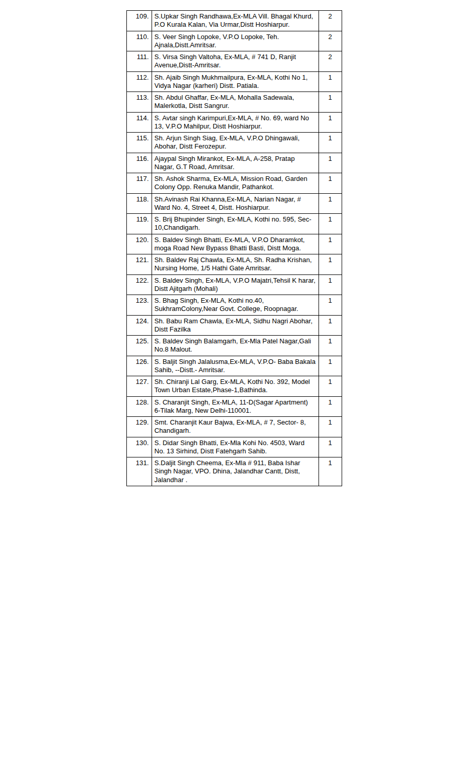| 109. | S.Upkar Singh Randhawa,Ex-MLA Vill. Bhagal Khurd, P.O Kurala Kalan, Via Urmar,Distt Hoshiarpur. | 2 |
| 110. | S. Veer Singh Lopoke, V.P.O Lopoke, Teh. Ajnala,Distt.Amritsar. | 2 |
| 111. | S. Virsa Singh Valtoha, Ex-MLA, # 741 D, Ranjit Avenue,Distt-Amritsar. | 2 |
| 112. | Sh. Ajaib Singh Mukhmailpura, Ex-MLA, Kothi No 1, Vidya Nagar (karheri) Distt. Patiala. | 1 |
| 113. | Sh. Abdul Ghaffar, Ex-MLA, Mohalla Sadewala, Malerkotla, Distt Sangrur. | 1 |
| 114. | S. Avtar singh Karimpuri,Ex-MLA, # No. 69, ward No 13, V.P.O Mahilpur, Distt Hoshiarpur. | 1 |
| 115. | Sh. Arjun Singh Siag, Ex-MLA, V.P.O Dhingawali, Abohar, Distt Ferozepur. | 1 |
| 116. | Ajaypal Singh Mirankot, Ex-MLA, A-258, Pratap Nagar, G.T Road, Amritsar. | 1 |
| 117. | Sh. Ashok Sharma, Ex-MLA, Mission Road, Garden Colony Opp. Renuka Mandir, Pathankot. | 1 |
| 118. | Sh.Avinash Rai Khanna,Ex-MLA, Narian Nagar, # Ward No. 4, Street 4, Distt. Hoshiarpur. | 1 |
| 119. | S. Brij Bhupinder Singh, Ex-MLA, Kothi no. 595, Sec-10,Chandigarh. | 1 |
| 120. | S. Baldev Singh Bhatti, Ex-MLA, V.P.O Dharamkot, moga Road New Bypass Bhatti Basti, Distt Moga. | 1 |
| 121. | Sh. Baldev Raj Chawla, Ex-MLA, Sh. Radha Krishan, Nursing Home, 1/5 Hathi Gate Amritsar. | 1 |
| 122. | S. Baldev Singh, Ex-MLA, V.P.O Majatri,Tehsil K harar, Distt Ajitgarh (Mohali) | 1 |
| 123. | S. Bhag Singh, Ex-MLA, Kothi no.40, SukhramColony,Near Govt. College, Roopnagar. | 1 |
| 124. | Sh. Babu Ram Chawla, Ex-MLA, Sidhu Nagri Abohar, Distt Fazilka | 1 |
| 125. | S. Baldev Singh Balamgarh, Ex-Mla Patel Nagar,Gali No.8 Malout. | 1 |
| 126. | S. Baljit Singh Jalalusma,Ex-MLA, V.P.O- Baba Bakala Sahib, --Distt.- Amritsar. | 1 |
| 127. | Sh. Chiranji Lal Garg, Ex-MLA, Kothi No. 392, Model Town Urban Estate,Phase-1,Bathinda. | 1 |
| 128. | S. Charanjit Singh, Ex-MLA, 11-D(Sagar Apartment) 6-Tilak Marg, New Delhi-110001. | 1 |
| 129. | Smt. Charanjit Kaur Bajwa, Ex-MLA, # 7, Sector- 8, Chandigarh. | 1 |
| 130. | S. Didar Singh Bhatti, Ex-Mla Kohi No. 4503, Ward No. 13 Sirhind, Distt Fatehgarh Sahib. | 1 |
| 131. | S.Daljit Singh Cheema, Ex-Mla # 911, Baba Ishar Singh Nagar, VPO. Dhina, Jalandhar Cantt, Distt, Jalandhar . | 1 |